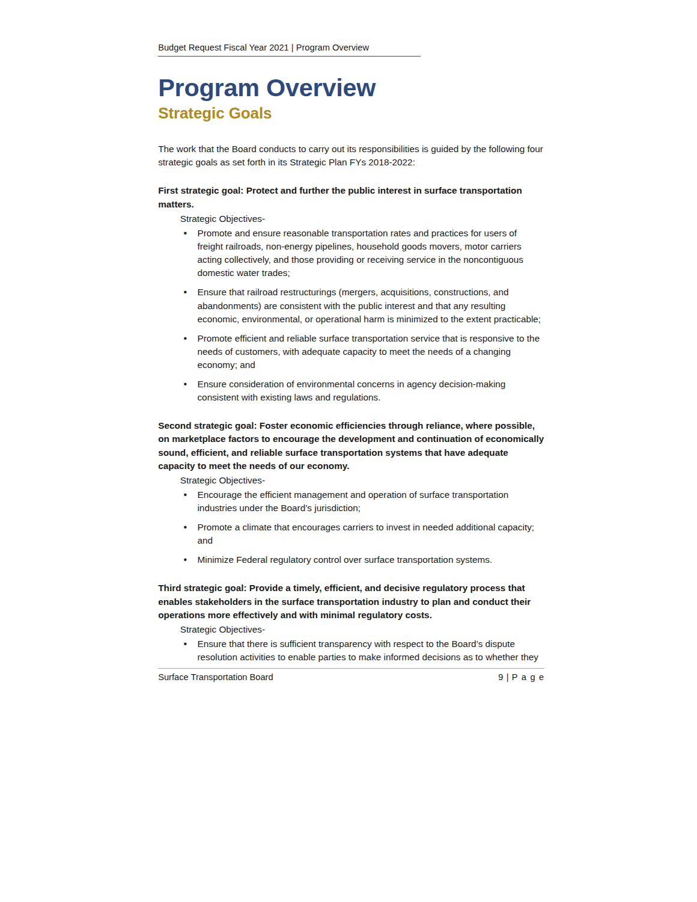Budget Request Fiscal Year 2021 | Program Overview
Program Overview
Strategic Goals
The work that the Board conducts to carry out its responsibilities is guided by the following four strategic goals as set forth in its Strategic Plan FYs 2018-2022:
First strategic goal: Protect and further the public interest in surface transportation matters.
Strategic Objectives-
Promote and ensure reasonable transportation rates and practices for users of freight railroads, non-energy pipelines, household goods movers, motor carriers acting collectively, and those providing or receiving service in the noncontiguous domestic water trades;
Ensure that railroad restructurings (mergers, acquisitions, constructions, and abandonments) are consistent with the public interest and that any resulting economic, environmental, or operational harm is minimized to the extent practicable;
Promote efficient and reliable surface transportation service that is responsive to the needs of customers, with adequate capacity to meet the needs of a changing economy; and
Ensure consideration of environmental concerns in agency decision-making consistent with existing laws and regulations.
Second strategic goal: Foster economic efficiencies through reliance, where possible, on marketplace factors to encourage the development and continuation of economically sound, efficient, and reliable surface transportation systems that have adequate capacity to meet the needs of our economy.
Strategic Objectives-
Encourage the efficient management and operation of surface transportation industries under the Board’s jurisdiction;
Promote a climate that encourages carriers to invest in needed additional capacity; and
Minimize Federal regulatory control over surface transportation systems.
Third strategic goal: Provide a timely, efficient, and decisive regulatory process that enables stakeholders in the surface transportation industry to plan and conduct their operations more effectively and with minimal regulatory costs.
Strategic Objectives-
Ensure that there is sufficient transparency with respect to the Board’s dispute resolution activities to enable parties to make informed decisions as to whether they
Surface Transportation Board
9 | P a g e